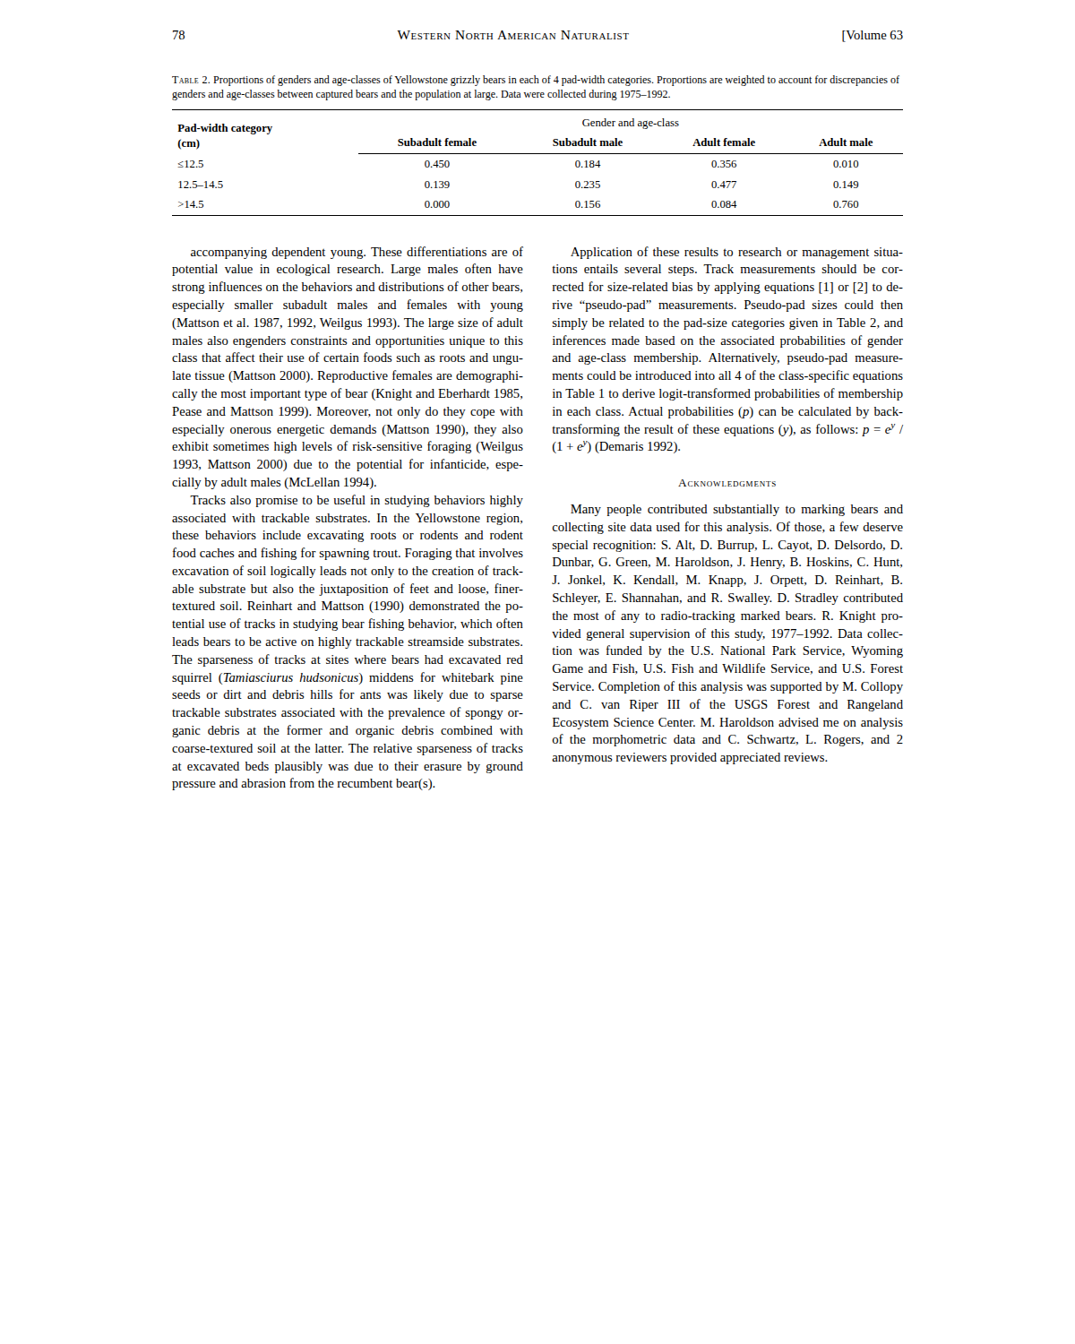78 Western North American Naturalist [Volume 63
Table 2. Proportions of genders and age-classes of Yellowstone grizzly bears in each of 4 pad-width categories. Proportions are weighted to account for discrepancies of genders and age-classes between captured bears and the population at large. Data were collected during 1975–1992.
| Pad-width category (cm) | Gender and age-class |
| --- | --- |
| Subadult female | Subadult male | Adult female | Adult male |
| ≤12.5 | 0.450 | 0.184 | 0.356 | 0.010 |
| 12.5–14.5 | 0.139 | 0.235 | 0.477 | 0.149 |
| >14.5 | 0.000 | 0.156 | 0.084 | 0.760 |
accompanying dependent young. These differentiations are of potential value in ecological research. Large males often have strong influences on the behaviors and distributions of other bears, especially smaller subadult males and females with young (Mattson et al. 1987, 1992, Weilgus 1993). The large size of adult males also engenders constraints and opportunities unique to this class that affect their use of certain foods such as roots and ungulate tissue (Mattson 2000). Reproductive females are demographically the most important type of bear (Knight and Eberhardt 1985, Pease and Mattson 1999). Moreover, not only do they cope with especially onerous energetic demands (Mattson 1990), they also exhibit sometimes high levels of risk-sensitive foraging (Weilgus 1993, Mattson 2000) due to the potential for infanticide, especially by adult males (McLellan 1994).
Tracks also promise to be useful in studying behaviors highly associated with trackable substrates. In the Yellowstone region, these behaviors include excavating roots or rodents and rodent food caches and fishing for spawning trout. Foraging that involves excavation of soil logically leads not only to the creation of trackable substrate but also the juxtaposition of feet and loose, finer-textured soil. Reinhart and Mattson (1990) demonstrated the potential use of tracks in studying bear fishing behavior, which often leads bears to be active on highly trackable streamside substrates. The sparseness of tracks at sites where bears had excavated red squirrel (Tamiasciurus hudsonicus) middens for whitebark pine seeds or dirt and debris hills for ants was likely due to sparse trackable substrates associated with the prevalence of spongy organic debris at the former and organic debris combined with coarse-textured soil at the latter. The relative sparseness of tracks at excavated beds plausibly was due to their erasure by ground pressure and abrasion from the recumbent bear(s).
Application of these results to research or management situations entails several steps. Track measurements should be corrected for size-related bias by applying equations [1] or [2] to derive “pseudo-pad” measurements. Pseudo-pad sizes could then simply be related to the pad-size categories given in Table 2, and inferences made based on the associated probabilities of gender and age-class membership. Alternatively, pseudo-pad measurements could be introduced into all 4 of the class-specific equations in Table 1 to derive logit-transformed probabilities of membership in each class. Actual probabilities (p) can be calculated by back-transforming the result of these equations (y), as follows: p = ey / (1 + ey) (Demaris 1992).
Acknowledgments
Many people contributed substantially to marking bears and collecting site data used for this analysis. Of those, a few deserve special recognition: S. Alt, D. Burrup, L. Cayot, D. Delsordo, D. Dunbar, G. Green, M. Haroldson, J. Henry, B. Hoskins, C. Hunt, J. Jonkel, K. Kendall, M. Knapp, J. Orpett, D. Reinhart, B. Schleyer, E. Shannahan, and R. Swalley. D. Stradley contributed the most of any to radio-tracking marked bears. R. Knight provided general supervision of this study, 1977–1992. Data collection was funded by the U.S. National Park Service, Wyoming Game and Fish, U.S. Fish and Wildlife Service, and U.S. Forest Service. Completion of this analysis was supported by M. Collopy and C. van Riper III of the USGS Forest and Rangeland Ecosystem Science Center. M. Haroldson advised me on analysis of the morphometric data and C. Schwartz, L. Rogers, and 2 anonymous reviewers provided appreciated reviews.